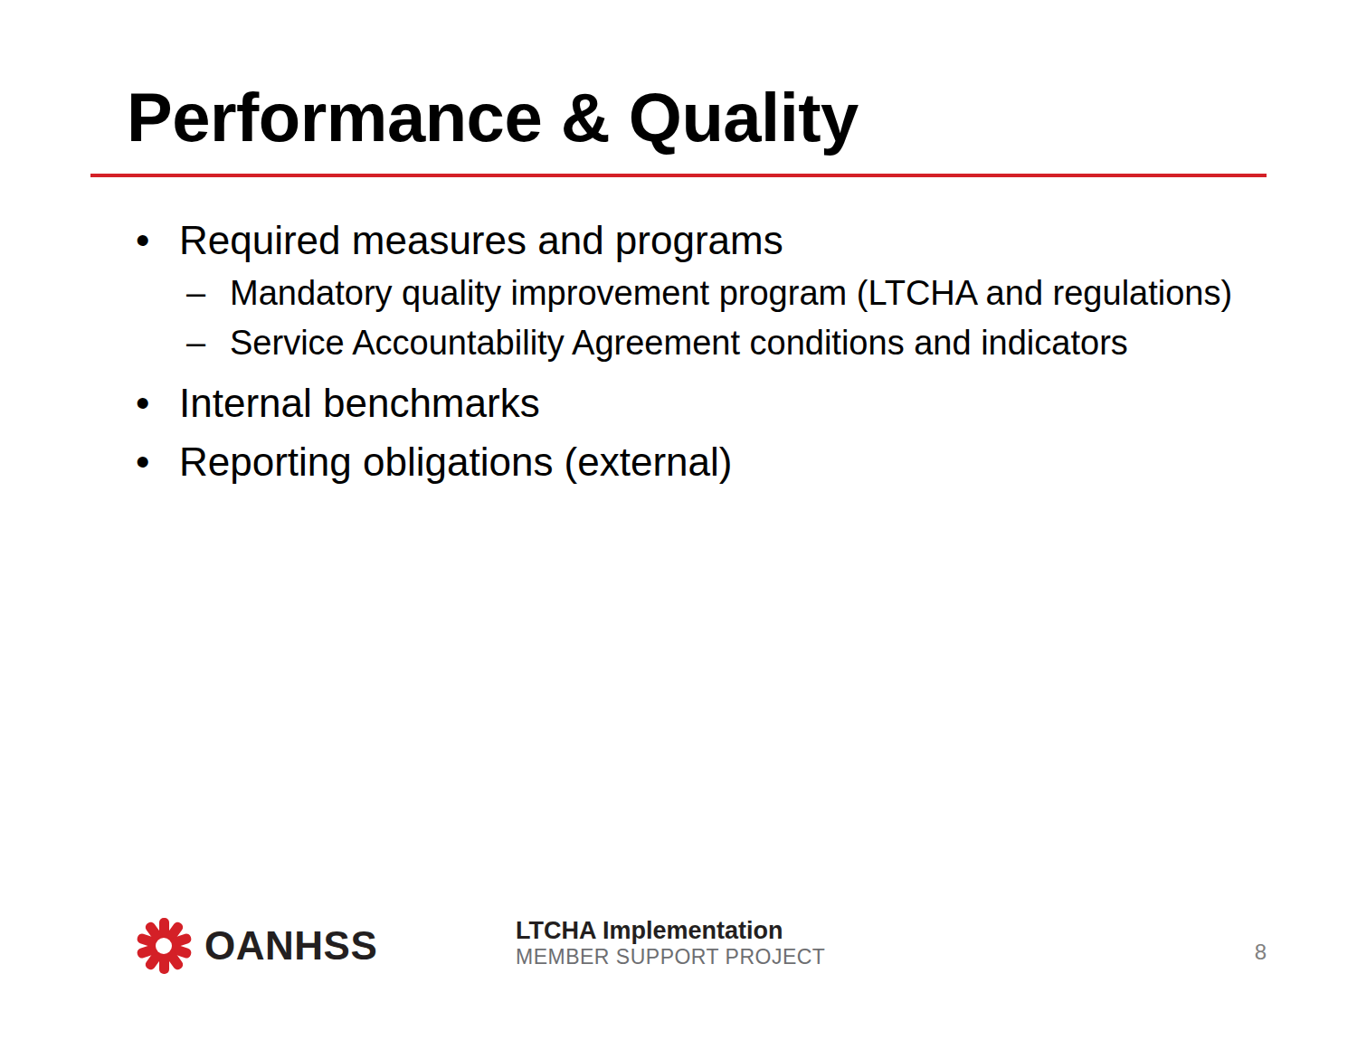Performance & Quality
Required measures and programs
Mandatory quality improvement program (LTCHA and regulations)
Service Accountability Agreement conditions and indicators
Internal benchmarks
Reporting obligations (external)
OANHSS
LTCHA Implementation
MEMBER SUPPORT PROJECT
8